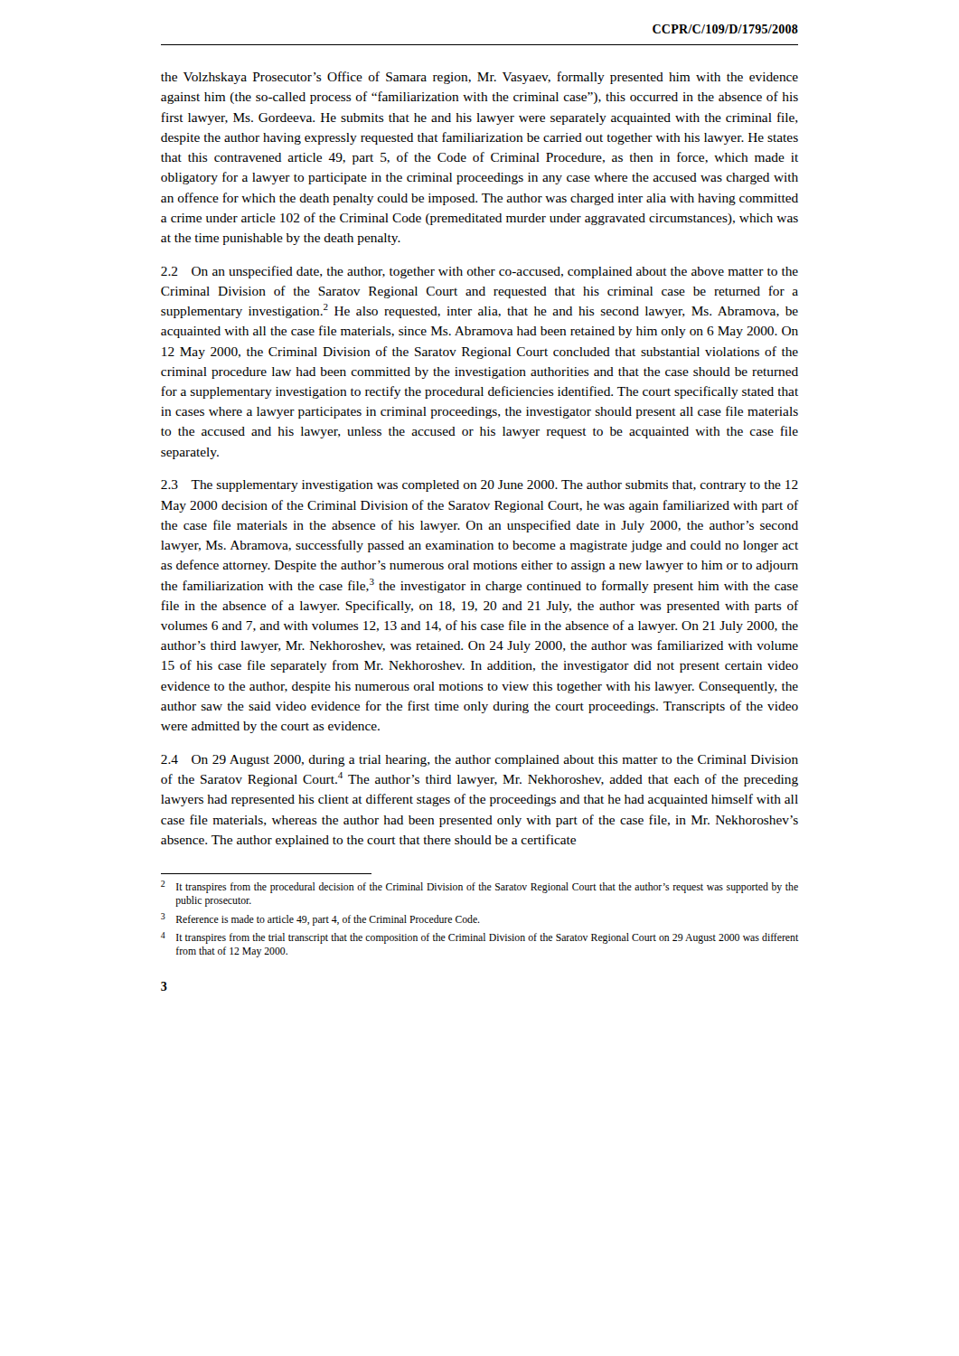CCPR/C/109/D/1795/2008
the Volzhskaya Prosecutor’s Office of Samara region, Mr. Vasyaev, formally presented him with the evidence against him (the so-called process of “familiarization with the criminal case”), this occurred in the absence of his first lawyer, Ms. Gordeeva. He submits that he and his lawyer were separately acquainted with the criminal file, despite the author having expressly requested that familiarization be carried out together with his lawyer. He states that this contravened article 49, part 5, of the Code of Criminal Procedure, as then in force, which made it obligatory for a lawyer to participate in the criminal proceedings in any case where the accused was charged with an offence for which the death penalty could be imposed. The author was charged inter alia with having committed a crime under article 102 of the Criminal Code (premeditated murder under aggravated circumstances), which was at the time punishable by the death penalty.
2.2 On an unspecified date, the author, together with other co-accused, complained about the above matter to the Criminal Division of the Saratov Regional Court and requested that his criminal case be returned for a supplementary investigation.2 He also requested, inter alia, that he and his second lawyer, Ms. Abramova, be acquainted with all the case file materials, since Ms. Abramova had been retained by him only on 6 May 2000. On 12 May 2000, the Criminal Division of the Saratov Regional Court concluded that substantial violations of the criminal procedure law had been committed by the investigation authorities and that the case should be returned for a supplementary investigation to rectify the procedural deficiencies identified. The court specifically stated that in cases where a lawyer participates in criminal proceedings, the investigator should present all case file materials to the accused and his lawyer, unless the accused or his lawyer request to be acquainted with the case file separately.
2.3 The supplementary investigation was completed on 20 June 2000. The author submits that, contrary to the 12 May 2000 decision of the Criminal Division of the Saratov Regional Court, he was again familiarized with part of the case file materials in the absence of his lawyer. On an unspecified date in July 2000, the author’s second lawyer, Ms. Abramova, successfully passed an examination to become a magistrate judge and could no longer act as defence attorney. Despite the author’s numerous oral motions either to assign a new lawyer to him or to adjourn the familiarization with the case file,3 the investigator in charge continued to formally present him with the case file in the absence of a lawyer. Specifically, on 18, 19, 20 and 21 July, the author was presented with parts of volumes 6 and 7, and with volumes 12, 13 and 14, of his case file in the absence of a lawyer. On 21 July 2000, the author’s third lawyer, Mr. Nekhoroshev, was retained. On 24 July 2000, the author was familiarized with volume 15 of his case file separately from Mr. Nekhoroshev. In addition, the investigator did not present certain video evidence to the author, despite his numerous oral motions to view this together with his lawyer. Consequently, the author saw the said video evidence for the first time only during the court proceedings. Transcripts of the video were admitted by the court as evidence.
2.4 On 29 August 2000, during a trial hearing, the author complained about this matter to the Criminal Division of the Saratov Regional Court.4 The author’s third lawyer, Mr. Nekhoroshev, added that each of the preceding lawyers had represented his client at different stages of the proceedings and that he had acquainted himself with all case file materials, whereas the author had been presented only with part of the case file, in Mr. Nekhoroshev’s absence. The author explained to the court that there should be a certificate
2 It transpires from the procedural decision of the Criminal Division of the Saratov Regional Court that the author’s request was supported by the public prosecutor.
3 Reference is made to article 49, part 4, of the Criminal Procedure Code.
4 It transpires from the trial transcript that the composition of the Criminal Division of the Saratov Regional Court on 29 August 2000 was different from that of 12 May 2000.
3